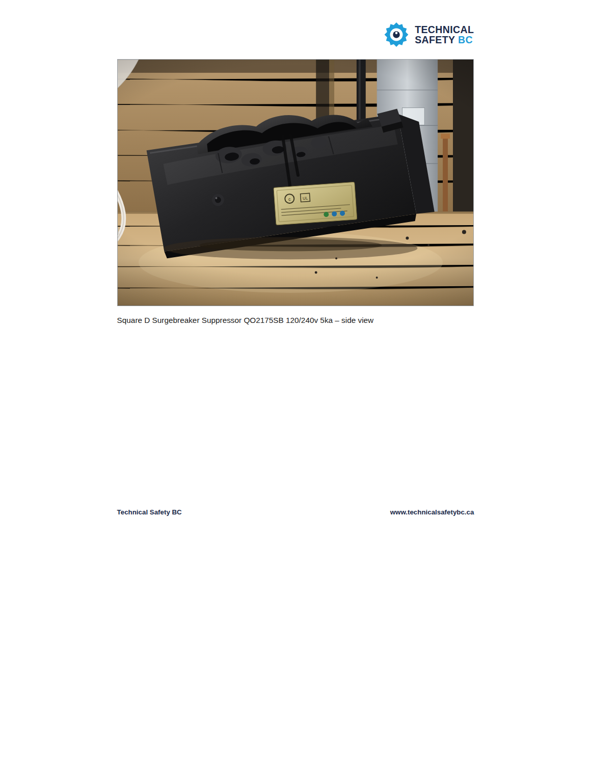TECHNICAL SAFETY BC
c UL
Square D Surgebreaker Suppressor QO2175SB 120/240v 5ka – side view
Technical Safety BC www.technicalsafetybc.ca